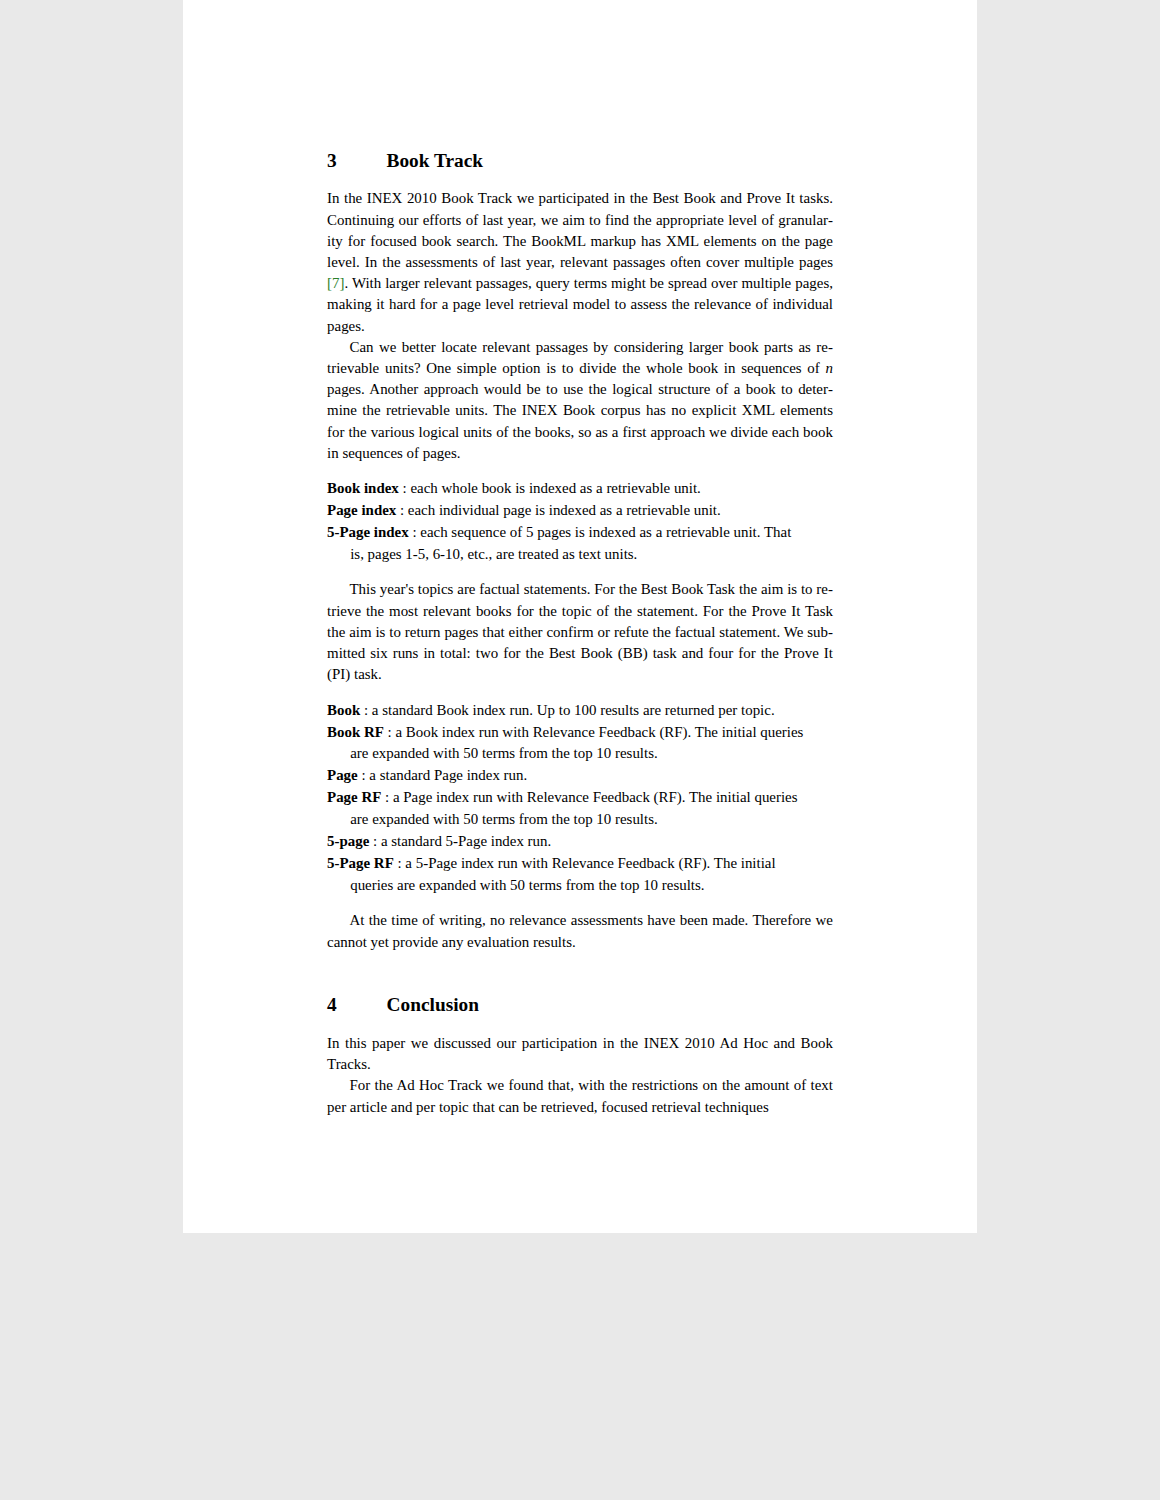3 Book Track
In the INEX 2010 Book Track we participated in the Best Book and Prove It tasks. Continuing our efforts of last year, we aim to find the appropriate level of granularity for focused book search. The BookML markup has XML elements on the page level. In the assessments of last year, relevant passages often cover multiple pages [7]. With larger relevant passages, query terms might be spread over multiple pages, making it hard for a page level retrieval model to assess the relevance of individual pages.
Can we better locate relevant passages by considering larger book parts as retrievable units? One simple option is to divide the whole book in sequences of n pages. Another approach would be to use the logical structure of a book to determine the retrievable units. The INEX Book corpus has no explicit XML elements for the various logical units of the books, so as a first approach we divide each book in sequences of pages.
Book index : each whole book is indexed as a retrievable unit.
Page index : each individual page is indexed as a retrievable unit.
5-Page index : each sequence of 5 pages is indexed as a retrievable unit. That
is, pages 1-5, 6-10, etc., are treated as text units.
This year's topics are factual statements. For the Best Book Task the aim is to retrieve the most relevant books for the topic of the statement. For the Prove It Task the aim is to return pages that either confirm or refute the factual statement. We submitted six runs in total: two for the Best Book (BB) task and four for the Prove It (PI) task.
Book : a standard Book index run. Up to 100 results are returned per topic.
Book RF : a Book index run with Relevance Feedback (RF). The initial queries
are expanded with 50 terms from the top 10 results.
Page : a standard Page index run.
Page RF : a Page index run with Relevance Feedback (RF). The initial queries
are expanded with 50 terms from the top 10 results.
5-page : a standard 5-Page index run.
5-Page RF : a 5-Page index run with Relevance Feedback (RF). The initial
queries are expanded with 50 terms from the top 10 results.
At the time of writing, no relevance assessments have been made. Therefore we cannot yet provide any evaluation results.
4 Conclusion
In this paper we discussed our participation in the INEX 2010 Ad Hoc and Book Tracks.
For the Ad Hoc Track we found that, with the restrictions on the amount of text per article and per topic that can be retrieved, focused retrieval techniques